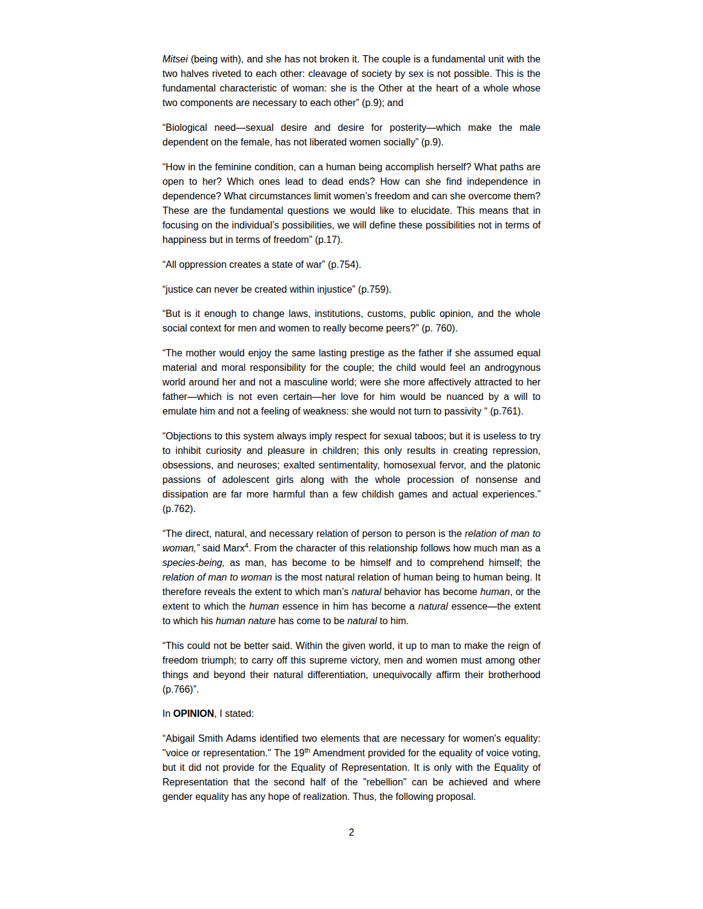Mitsei (being with), and she has not broken it. The couple is a fundamental unit with the two halves riveted to each other: cleavage of society by sex is not possible. This is the fundamental characteristic of woman: she is the Other at the heart of a whole whose two components are necessary to each other” (p.9); and
“Biological need—sexual desire and desire for posterity—which make the male dependent on the female, has not liberated women socially” (p.9).
“How in the feminine condition, can a human being accomplish herself? What paths are open to her? Which ones lead to dead ends? How can she find independence in dependence? What circumstances limit women’s freedom and can she overcome them? These are the fundamental questions we would like to elucidate. This means that in focusing on the individual’s possibilities, we will define these possibilities not in terms of happiness but in terms of freedom” (p.17).
“All oppression creates a state of war” (p.754).
“justice can never be created within injustice” (p.759).
“But is it enough to change laws, institutions, customs, public opinion, and the whole social context for men and women to really become peers?” (p. 760).
“The mother would enjoy the same lasting prestige as the father if she assumed equal material and moral responsibility for the couple; the child would feel an androgynous world around her and not a masculine world; were she more affectively attracted to her father—which is not even certain—her love for him would be nuanced by a will to emulate him and not a feeling of weakness: she would not turn to passivity “ (p.761).
“Objections to this system always imply respect for sexual taboos; but it is useless to try to inhibit curiosity and pleasure in children; this only results in creating repression, obsessions, and neuroses; exalted sentimentality, homosexual fervor, and the platonic passions of adolescent girls along with the whole procession of nonsense and dissipation are far more harmful than a few childish games and actual experiences.” (p.762).
“The direct, natural, and necessary relation of person to person is the relation of man to woman,” said Marx4. From the character of this relationship follows how much man as a species-being, as man, has become to be himself and to comprehend himself; the relation of man to woman is the most natural relation of human being to human being. It therefore reveals the extent to which man’s natural behavior has become human, or the extent to which the human essence in him has become a natural essence—the extent to which his human nature has come to be natural to him.
“This could not be better said. Within the given world, it up to man to make the reign of freedom triumph; to carry off this supreme victory, men and women must among other things and beyond their natural differentiation, unequivocally affirm their brotherhood (p.766)”.
In OPINION, I stated:
“Abigail Smith Adams identified two elements that are necessary for women's equality: "voice or representation." The 19th Amendment provided for the equality of voice voting, but it did not provide for the Equality of Representation. It is only with the Equality of Representation that the second half of the "rebellion" can be achieved and where gender equality has any hope of realization. Thus, the following proposal.
2